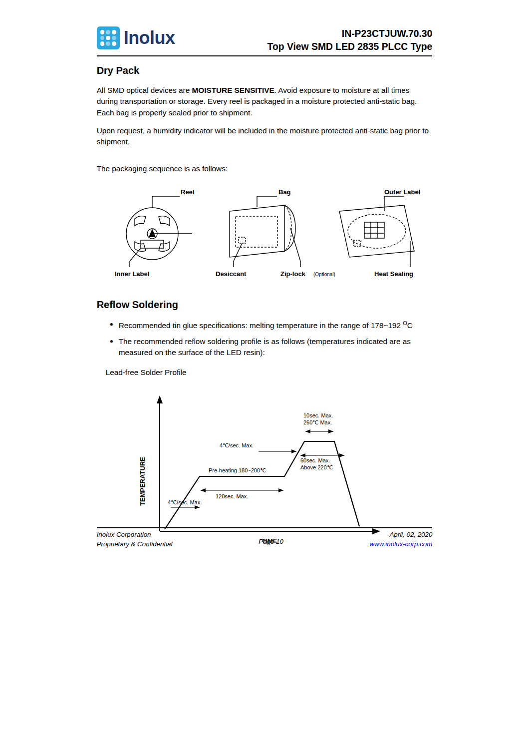Inolux
IN-P23CTJUW.70.30
Top View SMD LED 2835 PLCC Type
Dry Pack
All SMD optical devices are MOISTURE SENSITIVE. Avoid exposure to moisture at all times during transportation or storage. Every reel is packaged in a moisture protected anti-static bag. Each bag is properly sealed prior to shipment.
Upon request, a humidity indicator will be included in the moisture protected anti-static bag prior to shipment.
The packaging sequence is as follows:
Reel Bag Outer Label Inner Label Desiccant Zip-lock Heat Sealing (Optional)
Reflow Soldering
Recommended tin glue specifications: melting temperature in the range of 178~192 OC
The recommended reflow soldering profile is as follows (temperatures indicated are as measured on the surface of the LED resin):
Lead-free Solder Profile
10sec. Max. 260℃ Max. 4℃/sec. Max. 60sec. Max. Above 220℃ Pre-heating 180~200℃ 120sec. Max. 4℃/sec. Max. TEMPERATURE TIME
Inolux Corporation
Proprietary & Confidential
Page 10
April, 02, 2020
www.inolux-corp.com